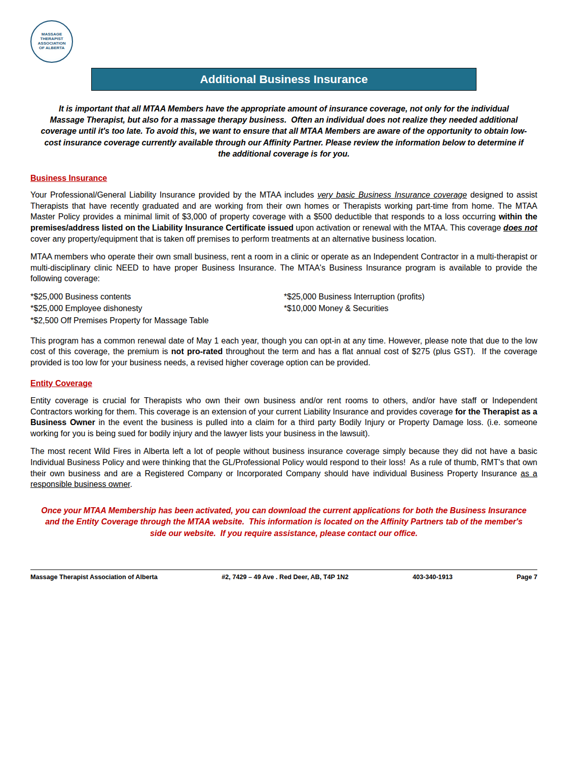MASSAGE THERAPIST
ASSOCIATION
OF ALBERTA
Additional Business Insurance
It is important that all MTAA Members have the appropriate amount of insurance coverage, not only for the individual Massage Therapist, but also for a massage therapy business. Often an individual does not realize they needed additional coverage until it's too late. To avoid this, we want to ensure that all MTAA Members are aware of the opportunity to obtain low-cost insurance coverage currently available through our Affinity Partner. Please review the information below to determine if the additional coverage is for you.
Business Insurance
Your Professional/General Liability Insurance provided by the MTAA includes very basic Business Insurance coverage designed to assist Therapists that have recently graduated and are working from their own homes or Therapists working part-time from home. The MTAA Master Policy provides a minimal limit of $3,000 of property coverage with a $500 deductible that responds to a loss occurring within the premises/address listed on the Liability Insurance Certificate issued upon activation or renewal with the MTAA. This coverage does not cover any property/equipment that is taken off premises to perform treatments at an alternative business location.
MTAA members who operate their own small business, rent a room in a clinic or operate as an Independent Contractor in a multi-therapist or multi-disciplinary clinic NEED to have proper Business Insurance. The MTAA's Business Insurance program is available to provide the following coverage:
| *$25,000 Business contents | *$25,000 Business Interruption (profits) |
| *$25,000 Employee dishonesty | *$10,000 Money & Securities |
| *$2,500 Off Premises Property for Massage Table | |
This program has a common renewal date of May 1 each year, though you can opt-in at any time. However, please note that due to the low cost of this coverage, the premium is not pro-rated throughout the term and has a flat annual cost of $275 (plus GST). If the coverage provided is too low for your business needs, a revised higher coverage option can be provided.
Entity Coverage
Entity coverage is crucial for Therapists who own their own business and/or rent rooms to others, and/or have staff or Independent Contractors working for them. This coverage is an extension of your current Liability Insurance and provides coverage for the Therapist as a Business Owner in the event the business is pulled into a claim for a third party Bodily Injury or Property Damage loss. (i.e. someone working for you is being sued for bodily injury and the lawyer lists your business in the lawsuit).
The most recent Wild Fires in Alberta left a lot of people without business insurance coverage simply because they did not have a basic Individual Business Policy and were thinking that the GL/Professional Policy would respond to their loss! As a rule of thumb, RMT's that own their own business and are a Registered Company or Incorporated Company should have individual Business Property Insurance as a responsible business owner.
Once your MTAA Membership has been activated, you can download the current applications for both the Business Insurance and the Entity Coverage through the MTAA website. This information is located on the Affinity Partners tab of the member's side our website. If you require assistance, please contact our office.
Massage Therapist Association of Alberta #2, 7429 – 49 Ave . Red Deer, AB, T4P 1N2 403-340-1913 Page 7